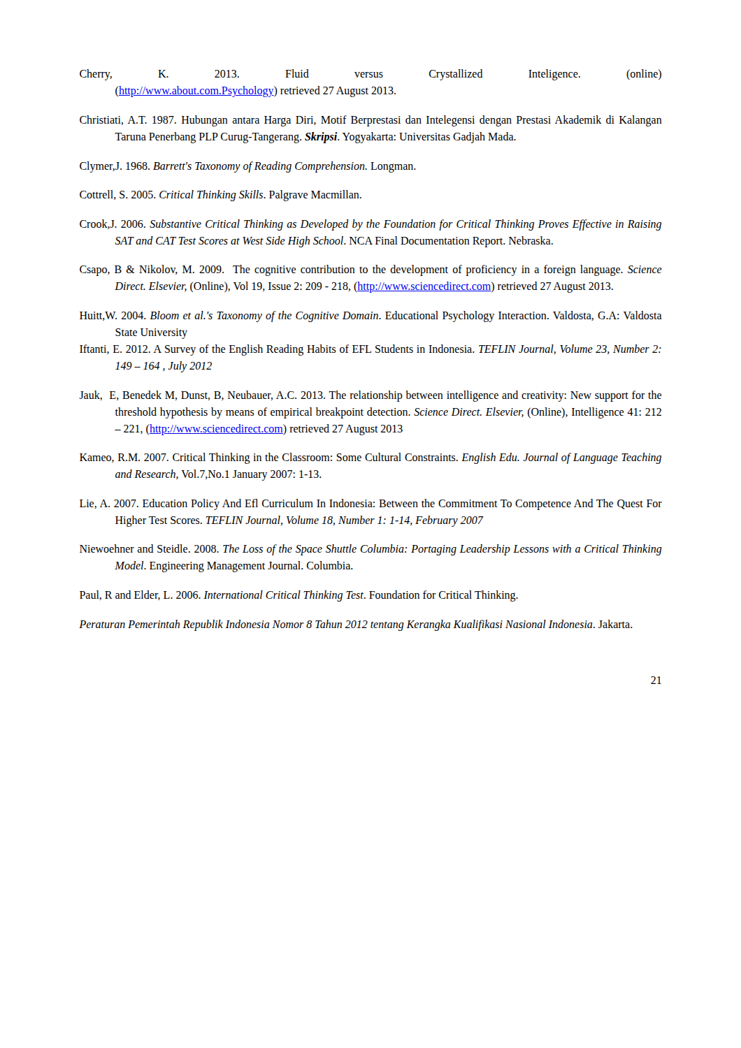Cherry, K. 2013. Fluid versus Crystallized Inteligence. (online) (http://www.about.com.Psychology) retrieved 27 August 2013.
Christiati, A.T. 1987. Hubungan antara Harga Diri, Motif Berprestasi dan Intelegensi dengan Prestasi Akademik di Kalangan Taruna Penerbang PLP Curug-Tangerang. Skripsi. Yogyakarta: Universitas Gadjah Mada.
Clymer,J. 1968. Barrett's Taxonomy of Reading Comprehension. Longman.
Cottrell, S. 2005. Critical Thinking Skills. Palgrave Macmillan.
Crook,J. 2006. Substantive Critical Thinking as Developed by the Foundation for Critical Thinking Proves Effective in Raising SAT and CAT Test Scores at West Side High School. NCA Final Documentation Report. Nebraska.
Csapo, B & Nikolov, M. 2009. The cognitive contribution to the development of proficiency in a foreign language. Science Direct. Elsevier, (Online), Vol 19, Issue 2: 209 - 218, (http://www.sciencedirect.com) retrieved 27 August 2013.
Huitt,W. 2004. Bloom et al.'s Taxonomy of the Cognitive Domain. Educational Psychology Interaction. Valdosta, G.A: Valdosta State University
Iftanti, E. 2012. A Survey of the English Reading Habits of EFL Students in Indonesia. TEFLIN Journal, Volume 23, Number 2: 149 – 164 , July 2012
Jauk, E, Benedek M, Dunst, B, Neubauer, A.C. 2013. The relationship between intelligence and creativity: New support for the threshold hypothesis by means of empirical breakpoint detection. Science Direct. Elsevier, (Online), Intelligence 41: 212 – 221, (http://www.sciencedirect.com) retrieved 27 August 2013
Kameo, R.M. 2007. Critical Thinking in the Classroom: Some Cultural Constraints. English Edu. Journal of Language Teaching and Research, Vol.7,No.1 January 2007: 1-13.
Lie, A. 2007. Education Policy And Efl Curriculum In Indonesia: Between the Commitment To Competence And The Quest For Higher Test Scores. TEFLIN Journal, Volume 18, Number 1: 1-14, February 2007
Niewoehner and Steidle. 2008. The Loss of the Space Shuttle Columbia: Portaging Leadership Lessons with a Critical Thinking Model. Engineering Management Journal. Columbia.
Paul, R and Elder, L. 2006. International Critical Thinking Test. Foundation for Critical Thinking.
Peraturan Pemerintah Republik Indonesia Nomor 8 Tahun 2012 tentang Kerangka Kualifikasi Nasional Indonesia. Jakarta.
21